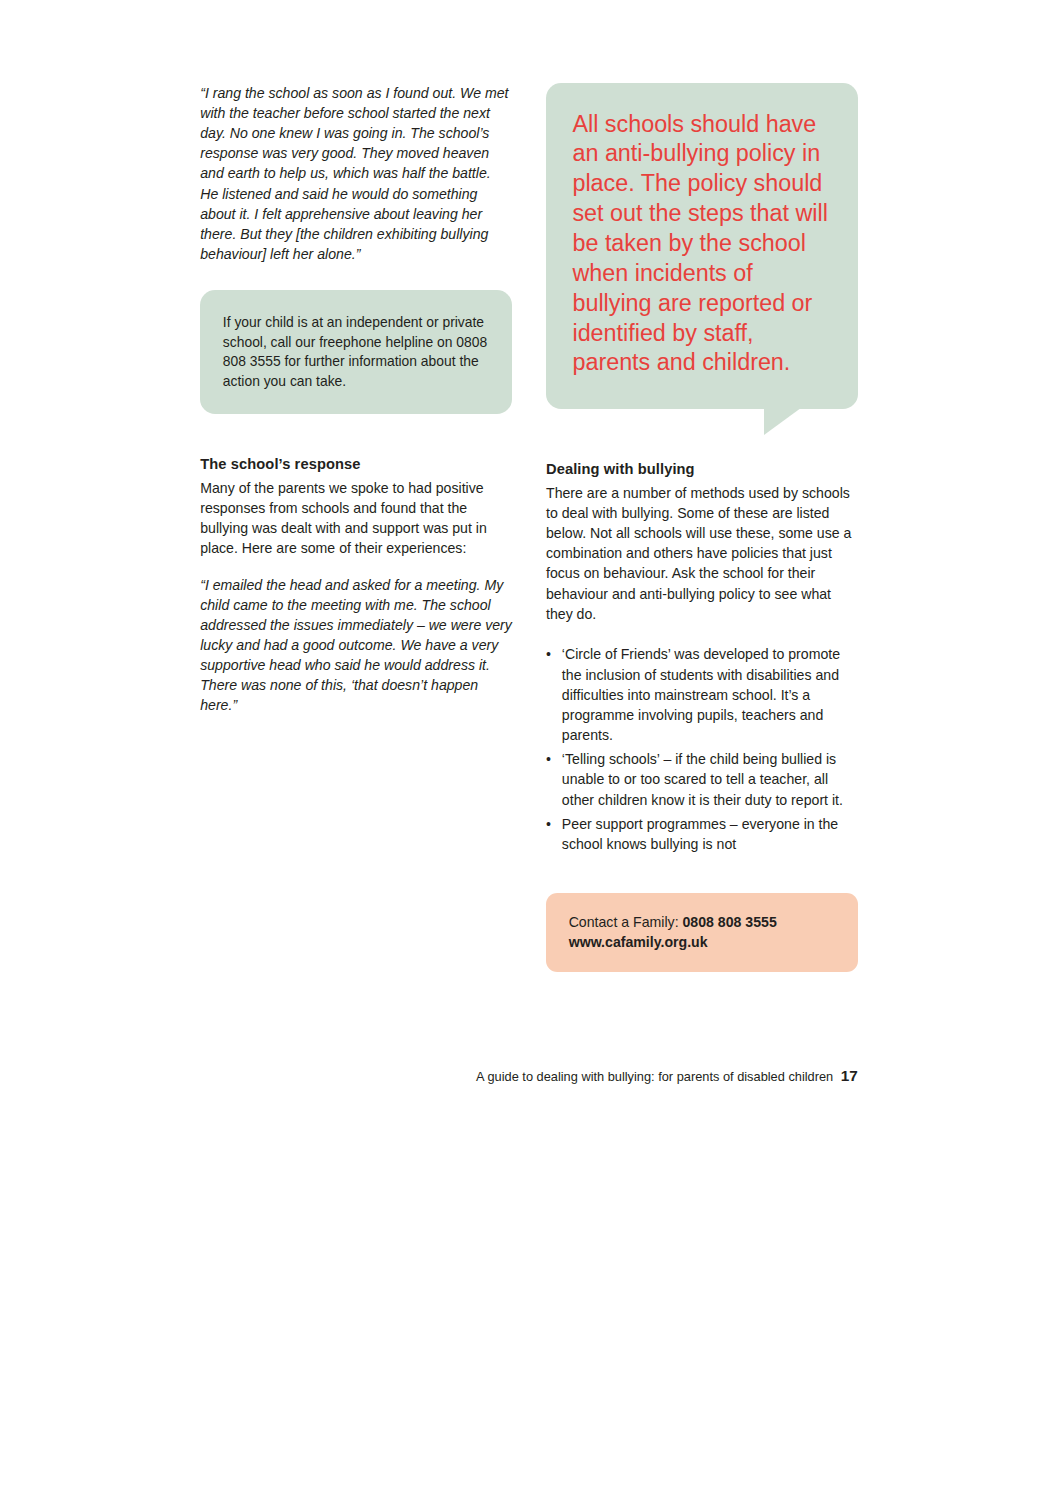“I rang the school as soon as I found out. We met with the teacher before school started the next day. No one knew I was going in. The school’s response was very good. They moved heaven and earth to help us, which was half the battle. He listened and said he would do something about it. I felt apprehensive about leaving her there. But they [the children exhibiting bullying behaviour] left her alone.”
If your child is at an independent or private school, call our freephone helpline on 0808 808 3555 for further information about the action you can take.
The school’s response
Many of the parents we spoke to had positive responses from schools and found that the bullying was dealt with and support was put in place. Here are some of their experiences:
“I emailed the head and asked for a meeting. My child came to the meeting with me. The school addressed the issues immediately – we were very lucky and had a good outcome. We have a very supportive head who said he would address it. There was none of this, ‘that doesn’t happen here.”
All schools should have an anti-bullying policy in place. The policy should set out the steps that will be taken by the school when incidents of bullying are reported or identified by staff, parents and children.
Dealing with bullying
There are a number of methods used by schools to deal with bullying. Some of these are listed below. Not all schools will use these, some use a combination and others have policies that just focus on behaviour. Ask the school for their behaviour and anti-bullying policy to see what they do.
‘Circle of Friends’ was developed to promote the inclusion of students with disabilities and difficulties into mainstream school. It’s a programme involving pupils, teachers and parents.
‘Telling schools’ – if the child being bullied is unable to or too scared to tell a teacher, all other children know it is their duty to report it.
Peer support programmes – everyone in the school knows bullying is not
Contact a Family: 0808 808 3555
www.cafamily.org.uk
A guide to dealing with bullying: for parents of disabled children17